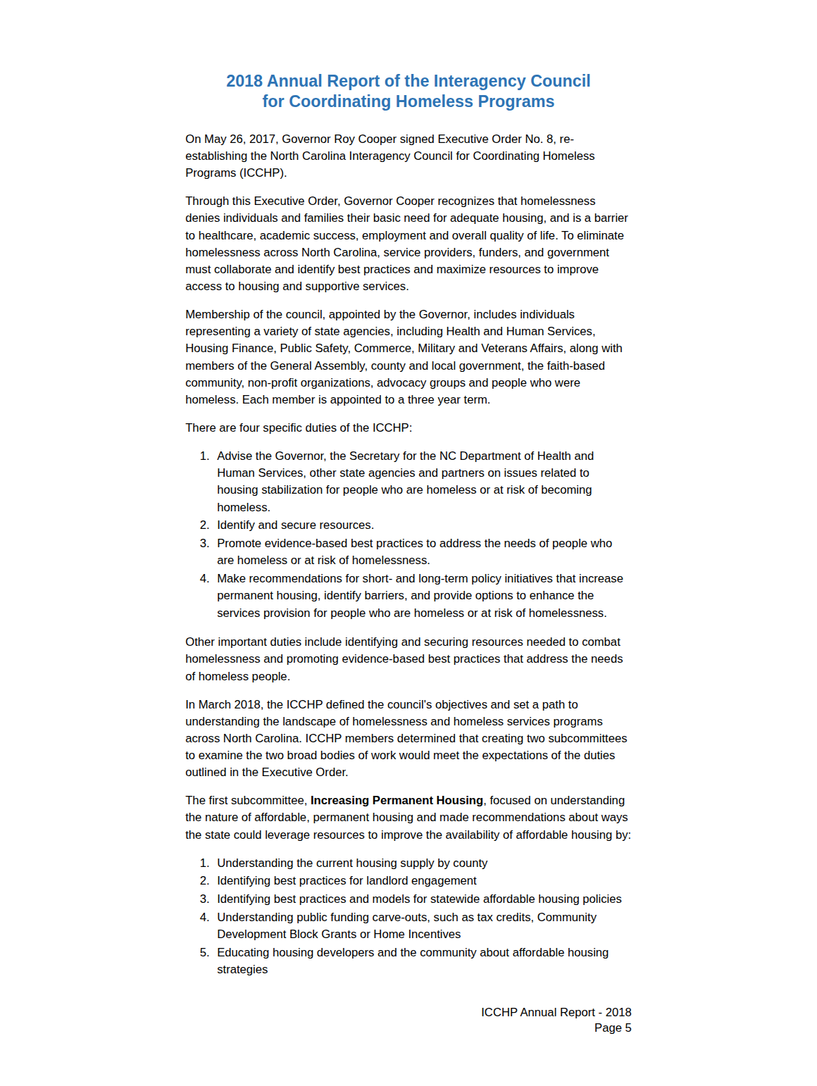2018 Annual Report of the Interagency Council
for Coordinating Homeless Programs
On May 26, 2017, Governor Roy Cooper signed Executive Order No. 8, re-establishing the North Carolina Interagency Council for Coordinating Homeless Programs (ICCHP).
Through this Executive Order, Governor Cooper recognizes that homelessness denies individuals and families their basic need for adequate housing, and is a barrier to healthcare, academic success, employment and overall quality of life. To eliminate homelessness across North Carolina, service providers, funders, and government must collaborate and identify best practices and maximize resources to improve access to housing and supportive services.
Membership of the council, appointed by the Governor, includes individuals representing a variety of state agencies, including Health and Human Services, Housing Finance, Public Safety, Commerce, Military and Veterans Affairs, along with members of the General Assembly, county and local government, the faith-based community, non-profit organizations, advocacy groups and people who were homeless. Each member is appointed to a three year term.
There are four specific duties of the ICCHP:
Advise the Governor, the Secretary for the NC Department of Health and Human Services, other state agencies and partners on issues related to housing stabilization for people who are homeless or at risk of becoming homeless.
Identify and secure resources.
Promote evidence-based best practices to address the needs of people who are homeless or at risk of homelessness.
Make recommendations for short- and long-term policy initiatives that increase permanent housing, identify barriers, and provide options to enhance the services provision for people who are homeless or at risk of homelessness.
Other important duties include identifying and securing resources needed to combat homelessness and promoting evidence-based best practices that address the needs of homeless people.
In March 2018, the ICCHP defined the council's objectives and set a path to understanding the landscape of homelessness and homeless services programs across North Carolina. ICCHP members determined that creating two subcommittees to examine the two broad bodies of work would meet the expectations of the duties outlined in the Executive Order.
The first subcommittee, Increasing Permanent Housing, focused on understanding the nature of affordable, permanent housing and made recommendations about ways the state could leverage resources to improve the availability of affordable housing by:
Understanding the current housing supply by county
Identifying best practices for landlord engagement
Identifying best practices and models for statewide affordable housing policies
Understanding public funding carve-outs, such as tax credits, Community Development Block Grants or Home Incentives
Educating housing developers and the community about affordable housing strategies
ICCHP Annual Report - 2018
Page 5